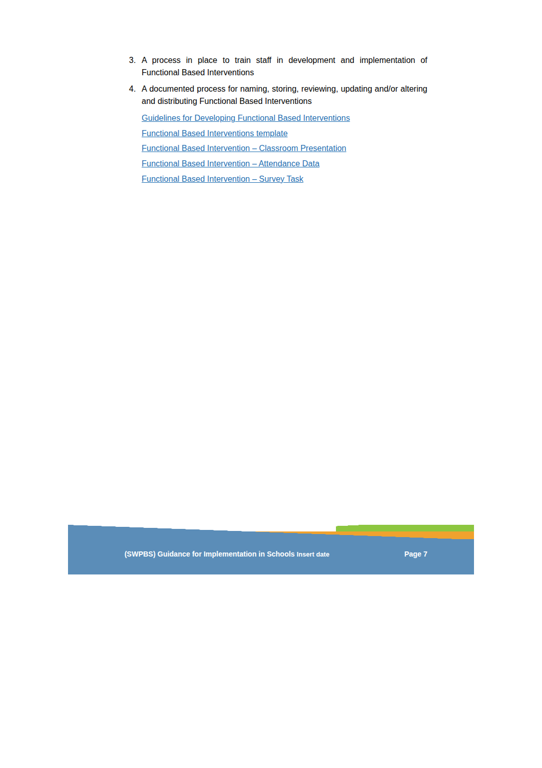A process in place to train staff in development and implementation of Functional Based Interventions
A documented process for naming, storing, reviewing, updating and/or altering and distributing Functional Based Interventions
Guidelines for Developing Functional Based Interventions Functional Based Interventions template Functional Based Intervention – Classroom Presentation Functional Based Intervention – Attendance Data Functional Based Intervention – Survey Task
(SWPBS) Guidance for Implementation in Schools Insert date Page 7